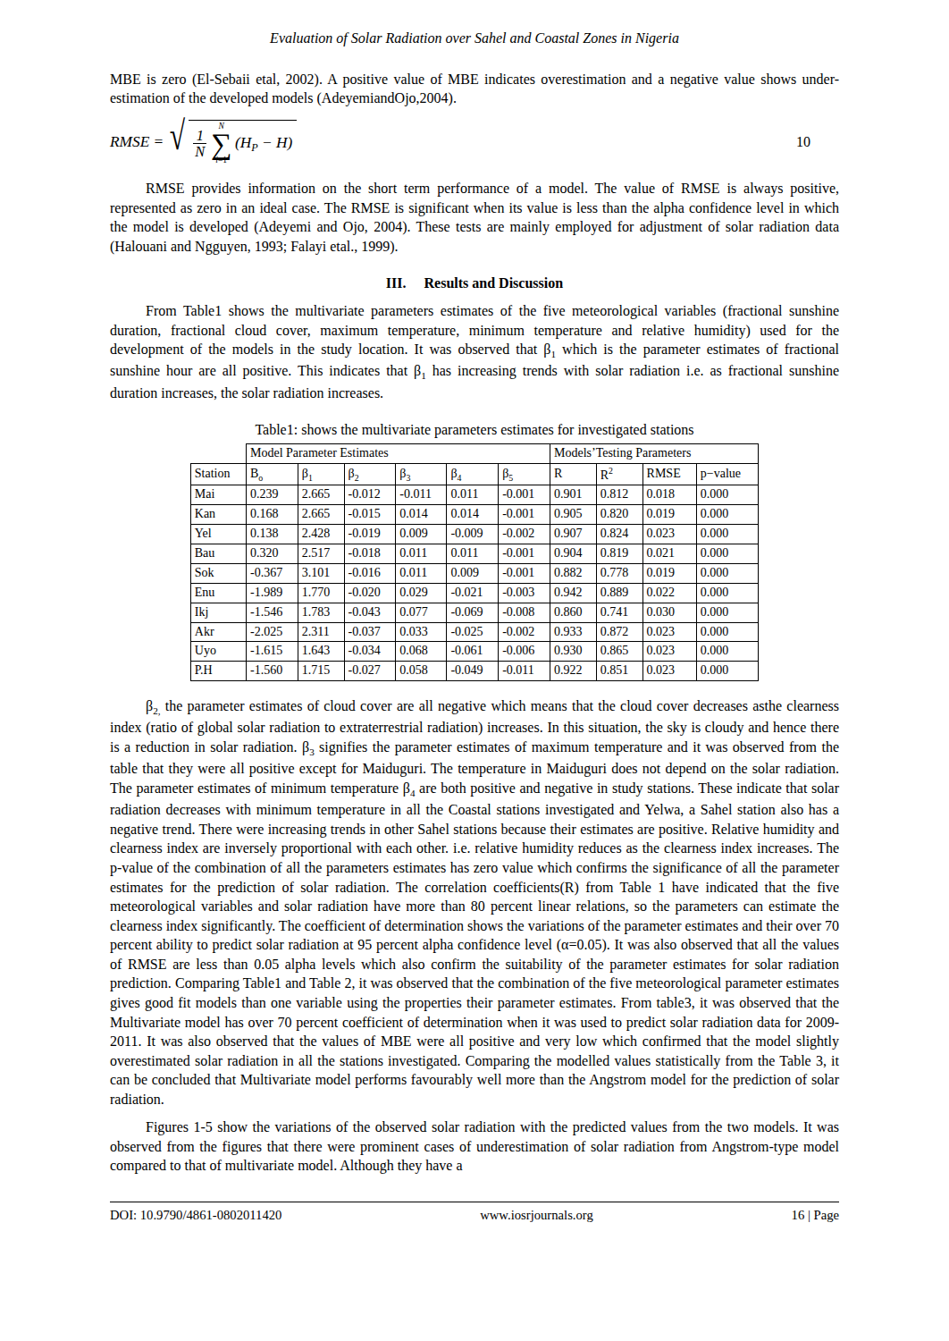Evaluation of Solar Radiation over Sahel and Coastal Zones in Nigeria
MBE is zero (El-Sebaii etal, 2002). A positive value of MBE indicates overestimation and a negative value shows under-estimation of the developed models (AdeyemiandOjo,2004).
RMSE = √ 1 N N∑i=1 (HP − H)
10
RMSE provides information on the short term performance of a model. The value of RMSE is always positive, represented as zero in an ideal case. The RMSE is significant when its value is less than the alpha confidence level in which the model is developed (Adeyemi and Ojo, 2004). These tests are mainly employed for adjustment of solar radiation data (Halouani and Ngguyen, 1993; Falayi etal., 1999).
III. Results and Discussion
From Table1 shows the multivariate parameters estimates of the five meteorological variables (fractional sunshine duration, fractional cloud cover, maximum temperature, minimum temperature and relative humidity) used for the development of the models in the study location. It was observed that β1 which is the parameter estimates of fractional sunshine hour are all positive. This indicates that β1 has increasing trends with solar radiation i.e. as fractional sunshine duration increases, the solar radiation increases.
Table1: shows the multivariate parameters estimates for investigated stations
| | Model Parameter Estimates | Models’Testing Parameters |
| Station | B o | β 1 | β 2 | β 3 | β 4 | β 5 | R | R 2 | RMSE | p−value |
| Mai | 0.239 | 2.665 | -0.012 | -0.011 | 0.011 | -0.001 | 0.901 | 0.812 | 0.018 | 0.000 |
| Kan | 0.168 | 2.665 | -0.015 | 0.014 | 0.014 | -0.001 | 0.905 | 0.820 | 0.019 | 0.000 |
| Yel | 0.138 | 2.428 | -0.019 | 0.009 | -0.009 | -0.002 | 0.907 | 0.824 | 0.023 | 0.000 |
| Bau | 0.320 | 2.517 | -0.018 | 0.011 | 0.011 | -0.001 | 0.904 | 0.819 | 0.021 | 0.000 |
| Sok | -0.367 | 3.101 | -0.016 | 0.011 | 0.009 | -0.001 | 0.882 | 0.778 | 0.019 | 0.000 |
| Enu | -1.989 | 1.770 | -0.020 | 0.029 | -0.021 | -0.003 | 0.942 | 0.889 | 0.022 | 0.000 |
| Ikj | -1.546 | 1.783 | -0.043 | 0.077 | -0.069 | -0.008 | 0.860 | 0.741 | 0.030 | 0.000 |
| Akr | -2.025 | 2.311 | -0.037 | 0.033 | -0.025 | -0.002 | 0.933 | 0.872 | 0.023 | 0.000 |
| Uyo | -1.615 | 1.643 | -0.034 | 0.068 | -0.061 | -0.006 | 0.930 | 0.865 | 0.023 | 0.000 |
| P.H | -1.560 | 1.715 | -0.027 | 0.058 | -0.049 | -0.011 | 0.922 | 0.851 | 0.023 | 0.000 |
β2, the parameter estimates of cloud cover are all negative which means that the cloud cover decreases asthe clearness index (ratio of global solar radiation to extraterrestrial radiation) increases. In this situation, the sky is cloudy and hence there is a reduction in solar radiation. β3 signifies the parameter estimates of maximum temperature and it was observed from the table that they were all positive except for Maiduguri. The temperature in Maiduguri does not depend on the solar radiation. The parameter estimates of minimum temperature β4 are both positive and negative in study stations. These indicate that solar radiation decreases with minimum temperature in all the Coastal stations investigated and Yelwa, a Sahel station also has a negative trend. There were increasing trends in other Sahel stations because their estimates are positive. Relative humidity and clearness index are inversely proportional with each other. i.e. relative humidity reduces as the clearness index increases. The p-value of the combination of all the parameters estimates has zero value which confirms the significance of all the parameter estimates for the prediction of solar radiation. The correlation coefficients(R) from Table 1 have indicated that the five meteorological variables and solar radiation have more than 80 percent linear relations, so the parameters can estimate the clearness index significantly. The coefficient of determination shows the variations of the parameter estimates and their over 70 percent ability to predict solar radiation at 95 percent alpha confidence level (α=0.05). It was also observed that all the values of RMSE are less than 0.05 alpha levels which also confirm the suitability of the parameter estimates for solar radiation prediction. Comparing Table1 and Table 2, it was observed that the combination of the five meteorological parameter estimates gives good fit models than one variable using the properties their parameter estimates. From table3, it was observed that the Multivariate model has over 70 percent coefficient of determination when it was used to predict solar radiation data for 2009-2011. It was also observed that the values of MBE were all positive and very low which confirmed that the model slightly overestimated solar radiation in all the stations investigated. Comparing the modelled values statistically from the Table 3, it can be concluded that Multivariate model performs favourably well more than the Angstrom model for the prediction of solar radiation.
Figures 1-5 show the variations of the observed solar radiation with the predicted values from the two models. It was observed from the figures that there were prominent cases of underestimation of solar radiation from Angstrom-type model compared to that of multivariate model. Although they have a
DOI: 10.9790/4861-0802011420 www.iosrjournals.org 16 | Page